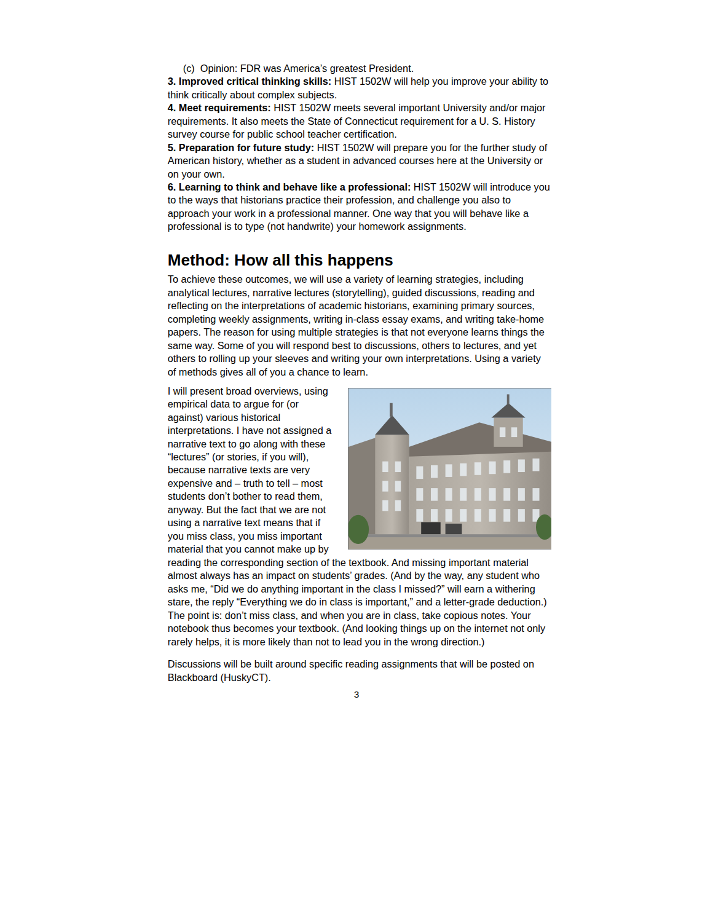(c) Opinion: FDR was America’s greatest President.
3. Improved critical thinking skills: HIST 1502W will help you improve your ability to think critically about complex subjects.
4. Meet requirements: HIST 1502W meets several important University and/or major requirements. It also meets the State of Connecticut requirement for a U. S. History survey course for public school teacher certification.
5. Preparation for future study: HIST 1502W will prepare you for the further study of American history, whether as a student in advanced courses here at the University or on your own.
6. Learning to think and behave like a professional: HIST 1502W will introduce you to the ways that historians practice their profession, and challenge you also to approach your work in a professional manner. One way that you will behave like a professional is to type (not handwrite) your homework assignments.
Method: How all this happens
To achieve these outcomes, we will use a variety of learning strategies, including analytical lectures, narrative lectures (storytelling), guided discussions, reading and reflecting on the interpretations of academic historians, examining primary sources, completing weekly assignments, writing in-class essay exams, and writing take-home papers. The reason for using multiple strategies is that not everyone learns things the same way. Some of you will respond best to discussions, others to lectures, and yet others to rolling up your sleeves and writing your own interpretations. Using a variety of methods gives all of you a chance to learn.
I will present broad overviews, using empirical data to argue for (or against) various historical interpretations. I have not assigned a narrative text to go along with these “lectures” (or stories, if you will), because narrative texts are very expensive and – truth to tell – most students don’t bother to read them, anyway. But the fact that we are not using a narrative text means that if you miss class, you miss important material that you cannot make up by reading the corresponding section of the textbook. And missing important material almost always has an impact on students’ grades. (And by the way, any student who asks me, “Did we do anything important in the class I missed?” will earn a withering stare, the reply “Everything we do in class is important,” and a letter-grade deduction.) The point is: don’t miss class, and when you are in class, take copious notes. Your notebook thus becomes your textbook. (And looking things up on the internet not only rarely helps, it is more likely than not to lead you in the wrong direction.)
Discussions will be built around specific reading assignments that will be posted on Blackboard (HuskyCT).
3